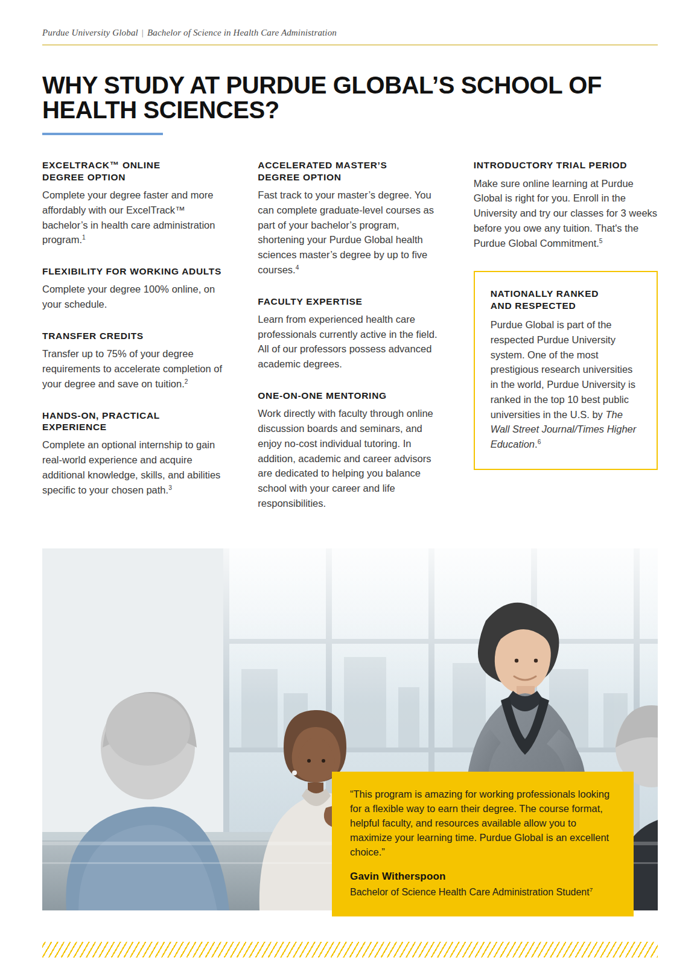Purdue University Global|Bachelor of Science in Health Care Administration
Why Study at Purdue Global’s School of Health Sciences?
ExcelTrack™ Online
Degree Option
Complete your degree faster and more affordably with our ExcelTrack™ bachelor’s in health care administration program.1
Flexibility for Working Adults
Complete your degree 100% online, on your schedule.
Transfer Credits
Transfer up to 75% of your degree requirements to accelerate completion of your degree and save on tuition.2
Hands-On, Practical Experience
Complete an optional internship to gain real-world experience and acquire additional knowledge, skills, and abilities specific to your chosen path.3
Accelerated Master’s
Degree Option
Fast track to your master’s degree. You can complete graduate-level courses as part of your bachelor’s program, shortening your Purdue Global health sciences master’s degree by up to five courses.4
Faculty Expertise
Learn from experienced health care professionals currently active in the field. All of our professors possess advanced academic degrees.
One-on-One Mentoring
Work directly with faculty through online discussion boards and seminars, and enjoy no-cost individual tutoring. In addition, academic and career advisors are dedicated to helping you balance school with your career and life responsibilities.
Introductory Trial Period
Make sure online learning at Purdue Global is right for you. Enroll in the University and try our classes for 3 weeks before you owe any tuition. That's the Purdue Global Commitment.5
Nationally Ranked
and Respected
Purdue Global is part of the respected Purdue University system. One of the most prestigious research universities in the world, Purdue University is ranked in the top 10 best public universities in the U.S. by The Wall Street Journal/Times Higher Education.6
“This program is amazing for working professionals looking for a flexible way to earn their degree. The course format, helpful faculty, and resources available allow you to maximize your learning time. Purdue Global is an excellent choice.”
Gavin Witherspoon
Bachelor of Science Health Care Administration Student7